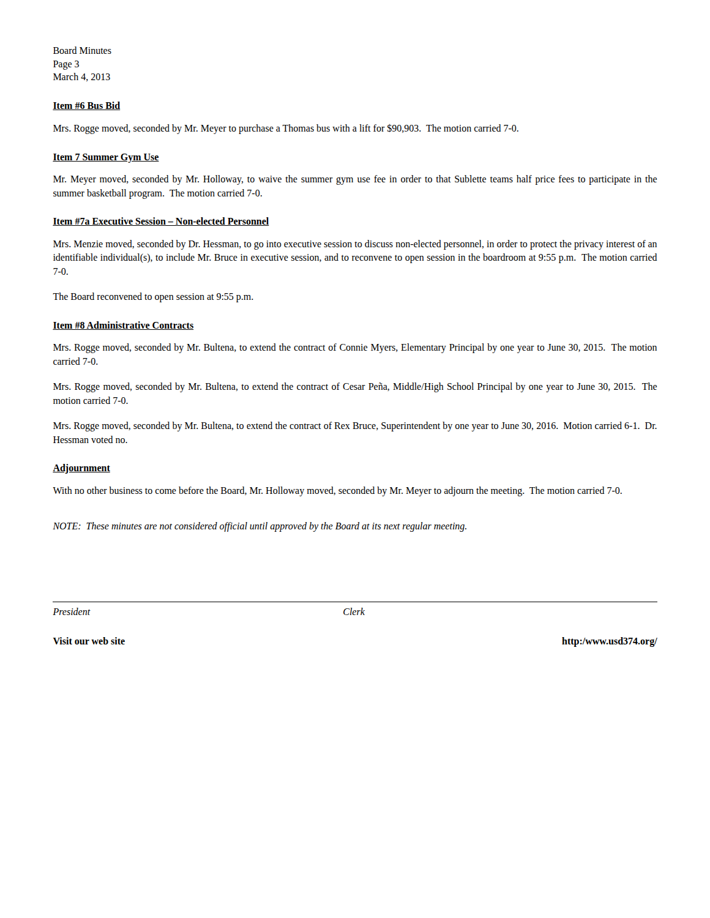Board Minutes
Page 3
March 4, 2013
Item #6 Bus Bid
Mrs. Rogge moved, seconded by Mr. Meyer to purchase a Thomas bus with a lift for $90,903. The motion carried 7-0.
Item 7 Summer Gym Use
Mr. Meyer moved, seconded by Mr. Holloway, to waive the summer gym use fee in order to that Sublette teams half price fees to participate in the summer basketball program. The motion carried 7-0.
Item #7a Executive Session – Non-elected Personnel
Mrs. Menzie moved, seconded by Dr. Hessman, to go into executive session to discuss non-elected personnel, in order to protect the privacy interest of an identifiable individual(s), to include Mr. Bruce in executive session, and to reconvene to open session in the boardroom at 9:55 p.m. The motion carried 7-0.
The Board reconvened to open session at 9:55 p.m.
Item #8 Administrative Contracts
Mrs. Rogge moved, seconded by Mr. Bultena, to extend the contract of Connie Myers, Elementary Principal by one year to June 30, 2015. The motion carried 7-0.
Mrs. Rogge moved, seconded by Mr. Bultena, to extend the contract of Cesar Peña, Middle/High School Principal by one year to June 30, 2015. The motion carried 7-0.
Mrs. Rogge moved, seconded by Mr. Bultena, to extend the contract of Rex Bruce, Superintendent by one year to June 30, 2016. Motion carried 6-1. Dr. Hessman voted no.
Adjournment
With no other business to come before the Board, Mr. Holloway moved, seconded by Mr. Meyer to adjourn the meeting. The motion carried 7-0.
NOTE: These minutes are not considered official until approved by the Board at its next regular meeting.
President Clerk
Visit our web site http:/www.usd374.org/